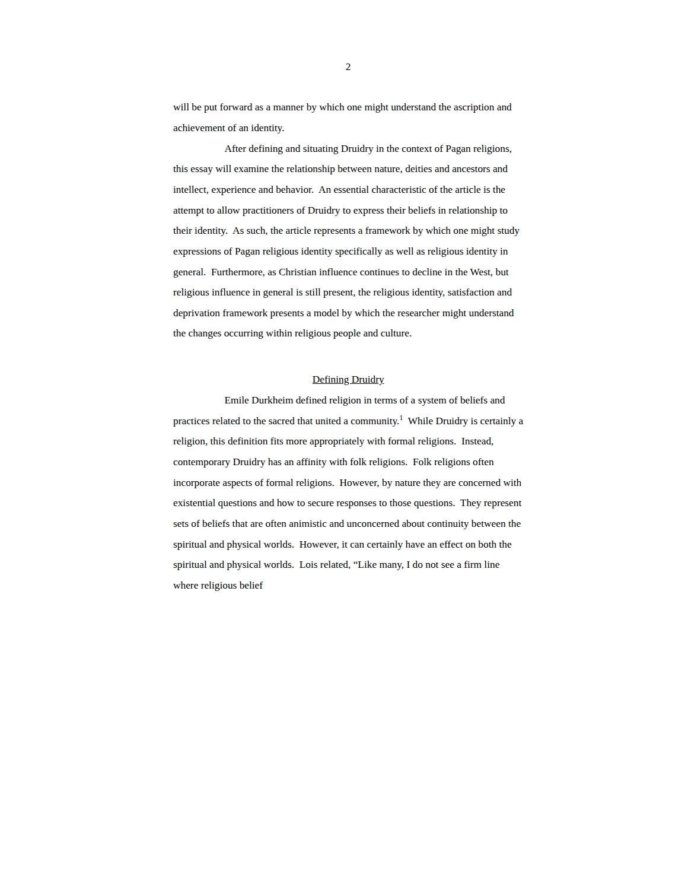2
will be put forward as a manner by which one might understand the ascription and achievement of an identity.
After defining and situating Druidry in the context of Pagan religions, this essay will examine the relationship between nature, deities and ancestors and intellect, experience and behavior. An essential characteristic of the article is the attempt to allow practitioners of Druidry to express their beliefs in relationship to their identity. As such, the article represents a framework by which one might study expressions of Pagan religious identity specifically as well as religious identity in general. Furthermore, as Christian influence continues to decline in the West, but religious influence in general is still present, the religious identity, satisfaction and deprivation framework presents a model by which the researcher might understand the changes occurring within religious people and culture.
Defining Druidry
Emile Durkheim defined religion in terms of a system of beliefs and practices related to the sacred that united a community.1 While Druidry is certainly a religion, this definition fits more appropriately with formal religions. Instead, contemporary Druidry has an affinity with folk religions. Folk religions often incorporate aspects of formal religions. However, by nature they are concerned with existential questions and how to secure responses to those questions. They represent sets of beliefs that are often animistic and unconcerned about continuity between the spiritual and physical worlds. However, it can certainly have an effect on both the spiritual and physical worlds. Lois related, “Like many, I do not see a firm line where religious belief